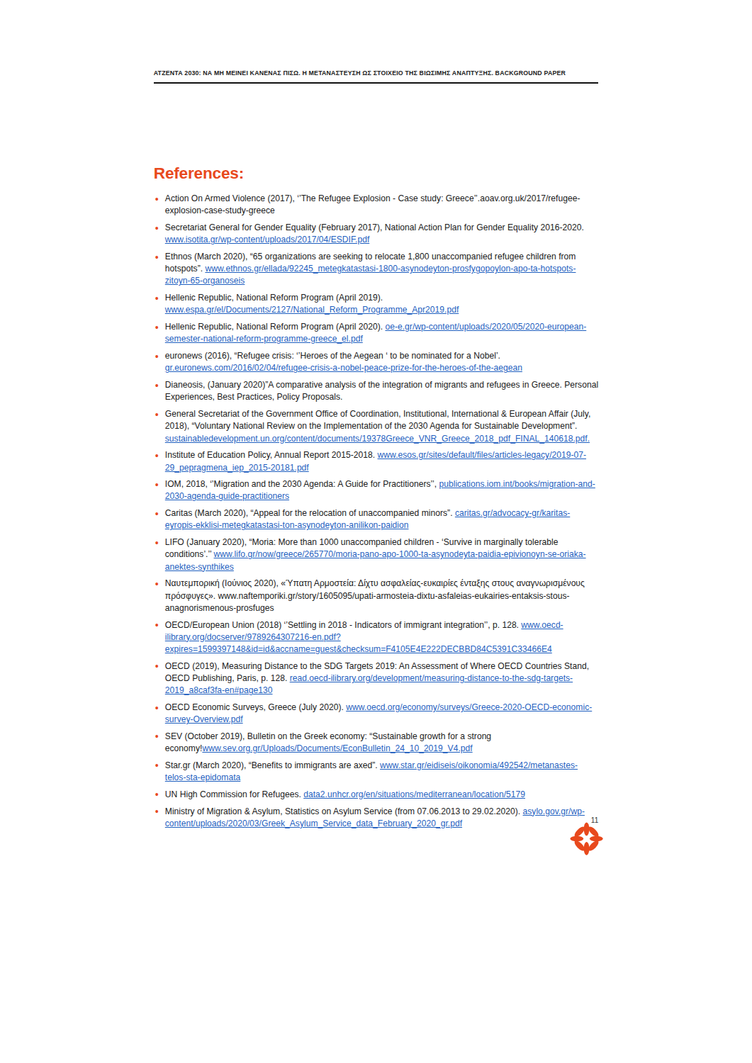ΑΤΖΕΝΤΑ 2030: ΝΑ ΜΗ ΜΕΙΝΕΙ ΚΑΝΕΝΑΣ ΠΙΣΩ. Η ΜΕΤΑΝΑΣΤΕΥΣΗ ΩΣ ΣΤΟΙΧΕΙΟ ΤΗΣ ΒΙΩΣΙΜΗΣ ΑΝΑΠΤΥΞΗΣ. BACKGROUND PAPER
References:
Action On Armed Violence (2017), ‘’The Refugee Explosion - Case study: Greece’’.aoav.org.uk/2017/refugee-explosion-case-study-greece
Secretariat General for Gender Equality (February 2017), National Action Plan for Gender Equality 2016-2020. www.isotita.gr/wp-content/uploads/2017/04/ESDIF.pdf
Ethnos (March 2020), “65 organizations are seeking to relocate 1,800 unaccompanied refugee children from hotspots”. www.ethnos.gr/ellada/92245_metegkatastasi-1800-asynodeyton-prosfygopoylon-apo-ta-hotspots-zitoyn-65-organoseis
Hellenic Republic, National Reform Program (April 2019). www.espa.gr/el/Documents/2127/National_Reform_Programme_Apr2019.pdf
Hellenic Republic, National Reform Program (April 2020). oe-e.gr/wp-content/uploads/2020/05/2020-european-semester-national-reform-programme-greece_el.pdf
euronews (2016), “Refugee crisis: ‘’Heroes of the Aegean ‘ to be nominated for a Nobel’. gr.euronews.com/2016/02/04/refugee-crisis-a-nobel-peace-prize-for-the-heroes-of-the-aegean
Dianeosis, (January 2020)”A comparative analysis of the integration of migrants and refugees in Greece. Personal Experiences, Best Practices, Policy Proposals.
General Secretariat of the Government Office of Coordination, Institutional, International & European Affair (July, 2018), “Voluntary National Review on the Implementation of the 2030 Agenda for Sustainable Development”. sustainabledevelopment.un.org/content/documents/19378Greece_VNR_Greece_2018_pdf_FINAL_140618.pdf.
Institute of Education Policy, Annual Report 2015-2018. www.esos.gr/sites/default/files/articles-legacy/2019-07-29_pepragmena_iep_2015-20181.pdf
IOM, 2018, ‘’Migration and the 2030 Agenda: A Guide for Practitioners’’, publications.iom.int/books/migration-and-2030-agenda-guide-practitioners
Caritas (March 2020), “Appeal for the relocation of unaccompanied minors”. caritas.gr/advocacy-gr/karitas-eyropis-ekklisi-metegkatastasi-ton-asynodeyton-anilikon-paidion
LIFO (January 2020), “Moria: More than 1000 unaccompanied children - ‘Survive in marginally tolerable conditions’.’’ www.lifo.gr/now/greece/265770/moria-pano-apo-1000-ta-asynodeyta-paidia-epivionoyn-se-oriaka-anektes-synthikes
Ναυτεμπορική (Ιούνιος 2020), «Ύπατη Αρμοστεία: Δίχτυ ασφαλείας-ευκαιρίες ένταξης στους αναγνωρισμένους πρόσφυγες». www.naftemporiki.gr/story/1605095/upati-armosteia-dixtu-asfaleias-eukairies-entaksis-stous-anagnorismenous-prosfuges
OECD/European Union (2018) ‘’Settling in 2018 - Indicators of immigrant integration’’, p. 128. www.oecd-ilibrary.org/docserver/9789264307216-en.pdf?expires=1599397148&id=id&accname=guest&checksum=F4105E4E222DECBBD84C5391C33466E4
OECD (2019), Measuring Distance to the SDG Targets 2019: An Assessment of Where OECD Countries Stand, OECD Publishing, Paris, p. 128. read.oecd-ilibrary.org/development/measuring-distance-to-the-sdg-targets-2019_a8caf3fa-en#page130
OECD Economic Surveys, Greece (July 2020). www.oecd.org/economy/surveys/Greece-2020-OECD-economic-survey-Overview.pdf
SEV (October 2019), Bulletin on the Greek economy: “Sustainable growth for a strong economy!www.sev.org.gr/Uploads/Documents/EconBulletin_24_10_2019_V4.pdf
Star.gr (March 2020), “Benefits to immigrants are axed”. www.star.gr/eidiseis/oikonomia/492542/metanastes-telos-sta-epidomata
UN High Commission for Refugees. data2.unhcr.org/en/situations/mediterranean/location/5179
Ministry of Migration & Asylum, Statistics on Asylum Service (from 07.06.2013 to 29.02.2020). asylo.gov.gr/wp-content/uploads/2020/03/Greek_Asylum_Service_data_February_2020_gr.pdf
11